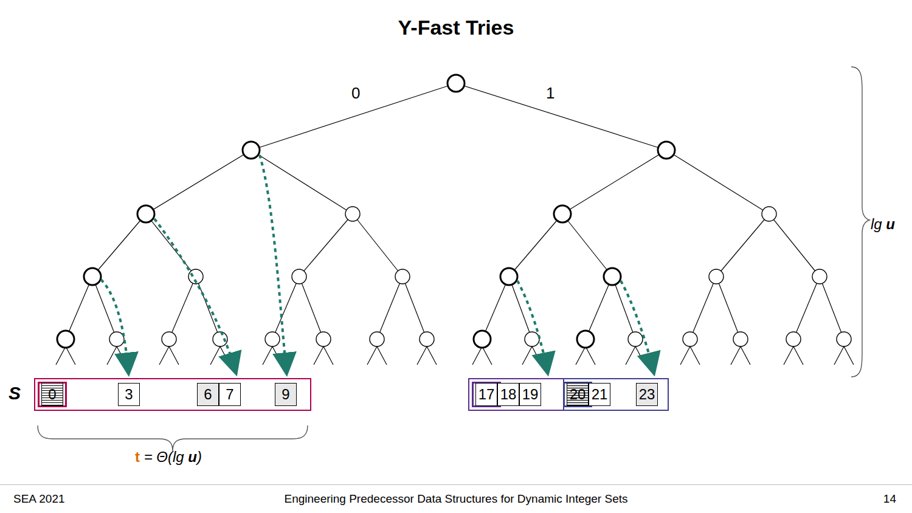Y-Fast Tries
0
1
lg u
S
t = Θ(lg u)
0
3
6
7
9
17
18
19
20
21
23
SEA 2021
Engineering Predecessor Data Structures for Dynamic Integer Sets
14